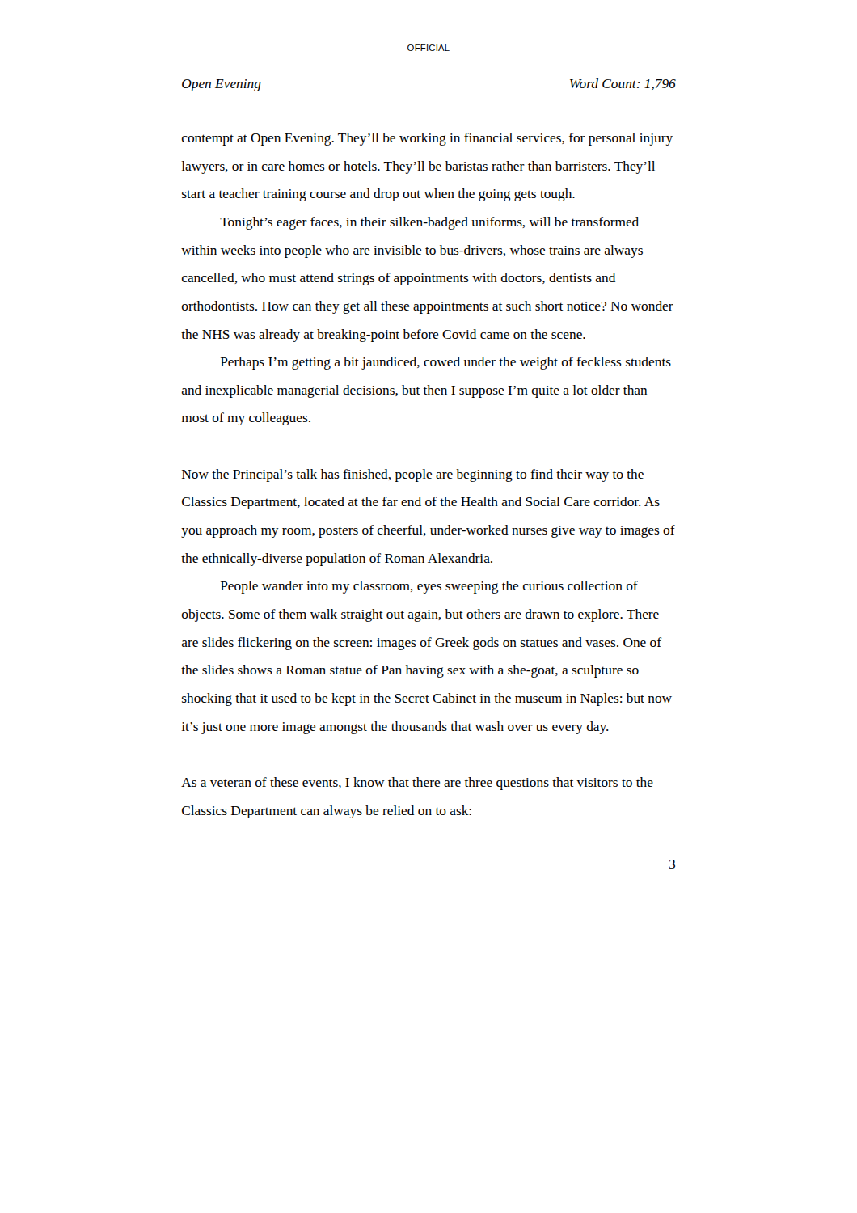OFFICIAL
Open Evening Word Count: 1,796
contempt at Open Evening. They’ll be working in financial services, for personal injury lawyers, or in care homes or hotels. They’ll be baristas rather than barristers. They’ll start a teacher training course and drop out when the going gets tough.
Tonight’s eager faces, in their silken-badged uniforms, will be transformed within weeks into people who are invisible to bus-drivers, whose trains are always cancelled, who must attend strings of appointments with doctors, dentists and orthodontists. How can they get all these appointments at such short notice? No wonder the NHS was already at breaking-point before Covid came on the scene.
Perhaps I’m getting a bit jaundiced, cowed under the weight of feckless students and inexplicable managerial decisions, but then I suppose I’m quite a lot older than most of my colleagues.
Now the Principal’s talk has finished, people are beginning to find their way to the Classics Department, located at the far end of the Health and Social Care corridor. As you approach my room, posters of cheerful, under-worked nurses give way to images of the ethnically-diverse population of Roman Alexandria.
People wander into my classroom, eyes sweeping the curious collection of objects. Some of them walk straight out again, but others are drawn to explore. There are slides flickering on the screen: images of Greek gods on statues and vases. One of the slides shows a Roman statue of Pan having sex with a she-goat, a sculpture so shocking that it used to be kept in the Secret Cabinet in the museum in Naples: but now it’s just one more image amongst the thousands that wash over us every day.
As a veteran of these events, I know that there are three questions that visitors to the Classics Department can always be relied on to ask:
3